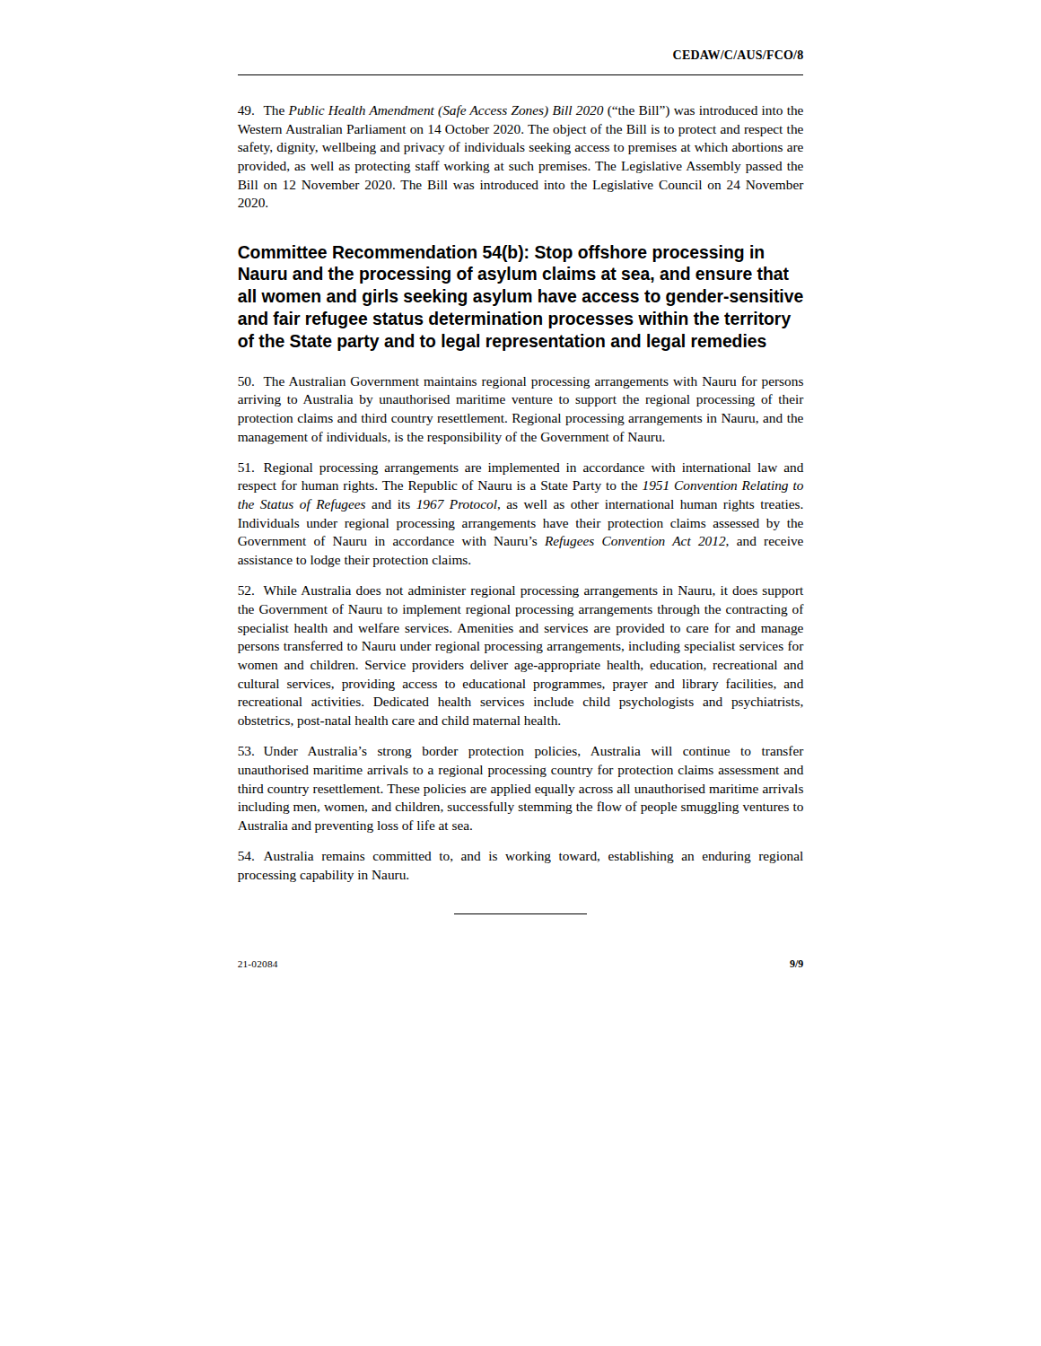CEDAW/C/AUS/FCO/8
49. The Public Health Amendment (Safe Access Zones) Bill 2020 (“the Bill”) was introduced into the Western Australian Parliament on 14 October 2020. The object of the Bill is to protect and respect the safety, dignity, wellbeing and privacy of individuals seeking access to premises at which abortions are provided, as well as protecting staff working at such premises. The Legislative Assembly passed the Bill on 12 November 2020. The Bill was introduced into the Legislative Council on 24 November 2020.
Committee Recommendation 54(b): Stop offshore processing in Nauru and the processing of asylum claims at sea, and ensure that all women and girls seeking asylum have access to gender-sensitive and fair refugee status determination processes within the territory of the State party and to legal representation and legal remedies
50. The Australian Government maintains regional processing arrangements with Nauru for persons arriving to Australia by unauthorised maritime venture to support the regional processing of their protection claims and third country resettlement. Regional processing arrangements in Nauru, and the management of individuals, is the responsibility of the Government of Nauru.
51. Regional processing arrangements are implemented in accordance with international law and respect for human rights. The Republic of Nauru is a State Party to the 1951 Convention Relating to the Status of Refugees and its 1967 Protocol, as well as other international human rights treaties. Individuals under regional processing arrangements have their protection claims assessed by the Government of Nauru in accordance with Nauru’s Refugees Convention Act 2012, and receive assistance to lodge their protection claims.
52. While Australia does not administer regional processing arrangements in Nauru, it does support the Government of Nauru to implement regional processing arrangements through the contracting of specialist health and welfare services. Amenities and services are provided to care for and manage persons transferred to Nauru under regional processing arrangements, including specialist services for women and children. Service providers deliver age-appropriate health, education, recreational and cultural services, providing access to educational programmes, prayer and library facilities, and recreational activities. Dedicated health services include child psychologists and psychiatrists, obstetrics, post-natal health care and child maternal health.
53. Under Australia’s strong border protection policies, Australia will continue to transfer unauthorised maritime arrivals to a regional processing country for protection claims assessment and third country resettlement. These policies are applied equally across all unauthorised maritime arrivals including men, women, and children, successfully stemming the flow of people smuggling ventures to Australia and preventing loss of life at sea.
54. Australia remains committed to, and is working toward, establishing an enduring regional processing capability in Nauru.
21-02084 9/9